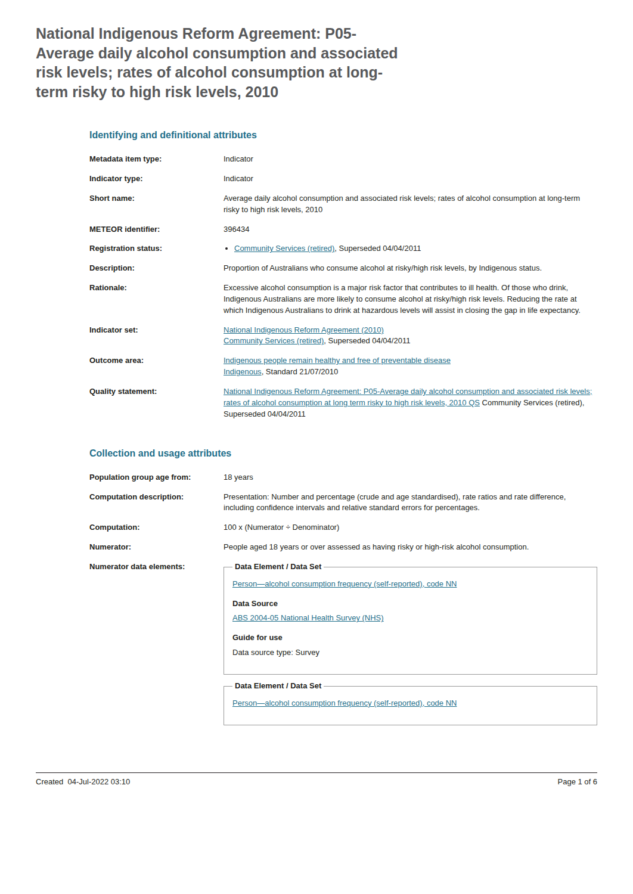National Indigenous Reform Agreement: P05-
Average daily alcohol consumption and associated
risk levels; rates of alcohol consumption at long-
term risky to high risk levels, 2010
Identifying and definitional attributes
| Metadata item type: | Indicator |
| Indicator type: | Indicator |
| Short name: | Average daily alcohol consumption and associated risk levels; rates of alcohol consumption at long-term risky to high risk levels, 2010 |
| METEOR identifier: | 396434 |
| Registration status: | Community Services (retired) , Superseded 04/04/2011 |
| Description: | Proportion of Australians who consume alcohol at risky/high risk levels, by Indigenous status. |
| Rationale: | Excessive alcohol consumption is a major risk factor that contributes to ill health. Of those who drink, Indigenous Australians are more likely to consume alcohol at risky/high risk levels. Reducing the rate at which Indigenous Australians to drink at hazardous levels will assist in closing the gap in life expectancy. |
| Indicator set: | National Indigenous Reform Agreement (2010) Community Services (retired) , Superseded 04/04/2011 |
| Outcome area: | Indigenous people remain healthy and free of preventable disease Indigenous , Standard 21/07/2010 |
| Quality statement: | National Indigenous Reform Agreement: P05-Average daily alcohol consumption and associated risk levels; rates of alcohol consumption at long term risky to high risk levels, 2010 QS Community Services (retired), Superseded 04/04/2011 |
Collection and usage attributes
| Population group age from: | 18 years |
| Computation description: | Presentation: Number and percentage (crude and age standardised), rate ratios and rate difference, including confidence intervals and relative standard errors for percentages. |
| Computation: | 100 x (Numerator ÷ Denominator) |
| Numerator: | People aged 18 years or over assessed as having risky or high-risk alcohol consumption. |
| Numerator data elements: | Data Element / Data Set Person—alcohol consumption frequency (self-reported), code NN Data Source ABS 2004-05 National Health Survey (NHS) Guide for use Data source type: Survey Data Element / Data Set Person—alcohol consumption frequency (self-reported), code NN |
Created 04-Jul-2022 03:10 Page 1 of 6